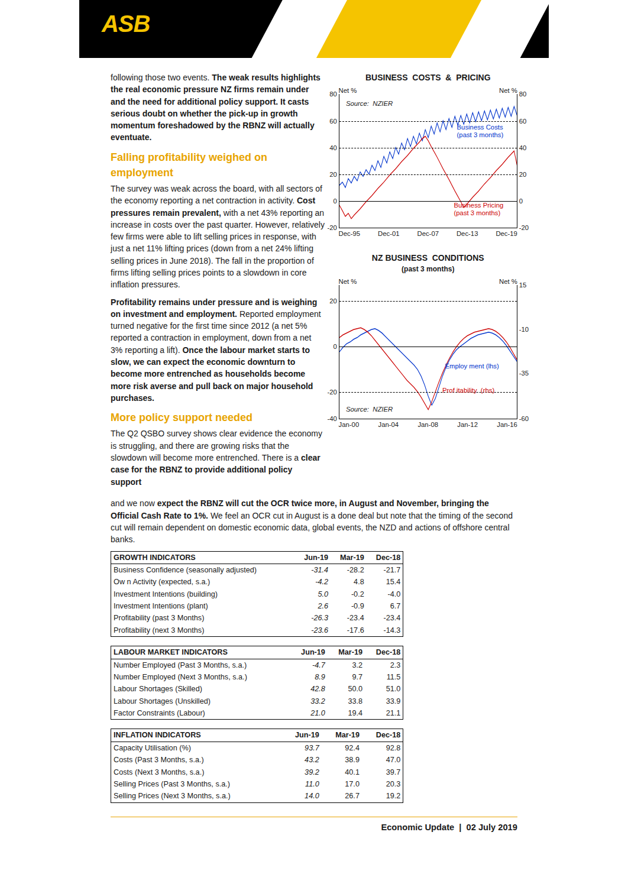ASB
following those two events. The weak results highlights the real economic pressure NZ firms remain under and the need for additional policy support. It casts serious doubt on whether the pick-up in growth momentum foreshadowed by the RBNZ will actually eventuate.
Falling profitability weighed on employment
The survey was weak across the board, with all sectors of the economy reporting a net contraction in activity. Cost pressures remain prevalent, with a net 43% reporting an increase in costs over the past quarter. However, relatively few firms were able to lift selling prices in response, with just a net 11% lifting prices (down from a net 24% lifting selling prices in June 2018). The fall in the proportion of firms lifting selling prices points to a slowdown in core inflation pressures.
Profitability remains under pressure and is weighing on investment and employment. Reported employment turned negative for the first time since 2012 (a net 5% reported a contraction in employment, down from a net 3% reporting a lift). Once the labour market starts to slow, we can expect the economic downturn to become more entrenched as households become more risk averse and pull back on major household purchases.
More policy support needed
The Q2 QSBO survey shows clear evidence the economy is struggling, and there are growing risks that the slowdown will become more entrenched. There is a clear case for the RBNZ to provide additional policy support
BUSINESS COSTS & PRICING
Net % Net %
80
60
40
20
0
-20
80
60
40
20
0
-20
Source: NZIER
Business Costs
(past 3 months)
Business Pricing
(past 3 months)
Dec-95 Dec-01 Dec-07 Dec-13 Dec-19
NZ BUSINESS CONDITIONS(past 3 months)
Net % Net %
20
0
-20
-40
15
-10
-35
-60
Source: NZIER
Employ ment (lhs)
Prof itability (rhs)
Jan-00 Jan-04 Jan-08 Jan-12 Jan-16
and we now expect the RBNZ will cut the OCR twice more, in August and November, bringing the Official Cash Rate to 1%. We feel an OCR cut in August is a done deal but note that the timing of the second cut will remain dependent on domestic economic data, global events, the NZD and actions of offshore central banks.
| GROWTH INDICATORS | Jun-19 | Mar-19 | Dec-18 |
| --- | --- | --- | --- |
| Business Confidence (seasonally adjusted) | -31.4 | -28.2 | -21.7 |
| Ow n Activity (expected, s.a.) | -4.2 | 4.8 | 15.4 |
| Investment Intentions (building) | 5.0 | -0.2 | -4.0 |
| Investment Intentions (plant) | 2.6 | -0.9 | 6.7 |
| Profitability (past 3 Months) | -26.3 | -23.4 | -23.4 |
| Profitability (next 3 Months) | -23.6 | -17.6 | -14.3 |
| LABOUR MARKET INDICATORS | Jun-19 | Mar-19 | Dec-18 |
| --- | --- | --- | --- |
| Number Employed (Past 3 Months, s.a.) | -4.7 | 3.2 | 2.3 |
| Number Employed (Next 3 Months, s.a.) | 8.9 | 9.7 | 11.5 |
| Labour Shortages (Skilled) | 42.8 | 50.0 | 51.0 |
| Labour Shortages (Unskilled) | 33.2 | 33.8 | 33.9 |
| Factor Constraints (Labour) | 21.0 | 19.4 | 21.1 |
| INFLATION INDICATORS | Jun-19 | Mar-19 | Dec-18 |
| --- | --- | --- | --- |
| Capacity Utilisation (%) | 93.7 | 92.4 | 92.8 |
| Costs (Past 3 Months, s.a.) | 43.2 | 38.9 | 47.0 |
| Costs (Next 3 Months, s.a.) | 39.2 | 40.1 | 39.7 |
| Selling Prices (Past 3 Months, s.a.) | 11.0 | 17.0 | 20.3 |
| Selling Prices (Next 3 Months, s.a.) | 14.0 | 26.7 | 19.2 |
Economic Update | 02 July 2019